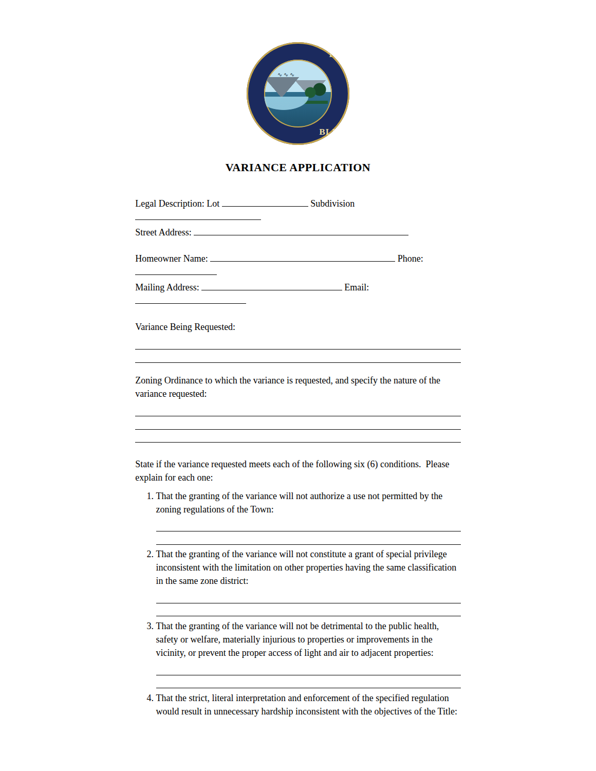TOWN OF BLUE RIVER
∿∿∿
VARIANCE APPLICATION
Legal Description: Lot Subdivision
Street Address:
Homeowner Name: Phone:
Mailing Address: Email:
Variance Being Requested:
Zoning Ordinance to which the variance is requested, and specify the nature of the variance requested:
State if the variance requested meets each of the following six (6) conditions. Please explain for each one:
That the granting of the variance will not authorize a use not permitted by the zoning regulations of the Town:
That the granting of the variance will not constitute a grant of special privilege inconsistent with the limitation on other properties having the same classification in the same zone district:
That the granting of the variance will not be detrimental to the public health, safety or welfare, materially injurious to properties or improvements in the vicinity, or prevent the proper access of light and air to adjacent properties:
That the strict, literal interpretation and enforcement of the specified regulation would result in unnecessary hardship inconsistent with the objectives of the Title: